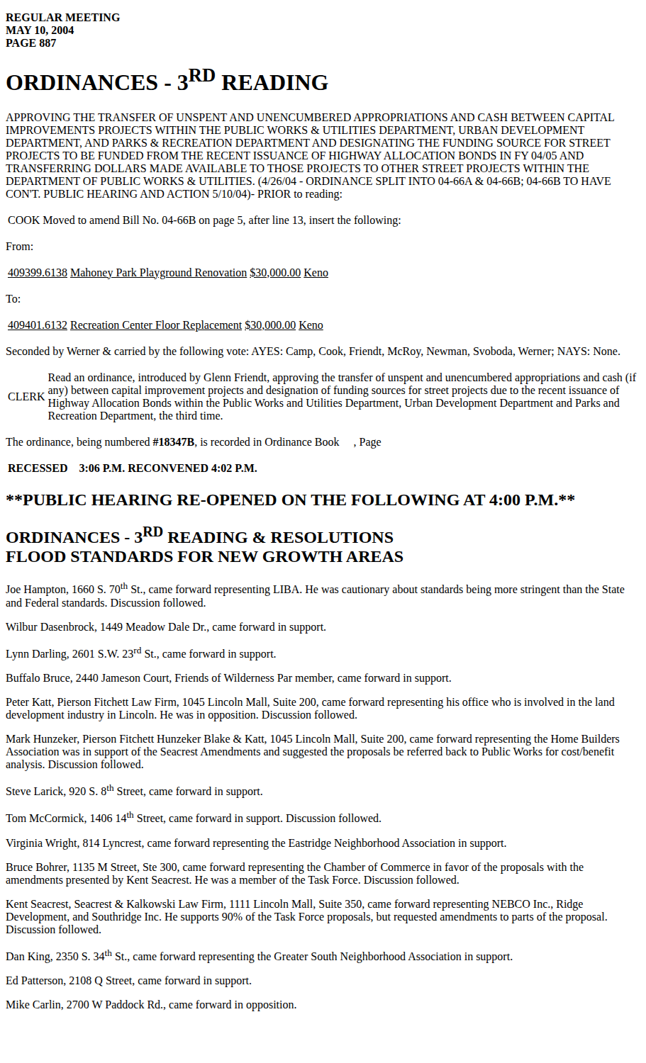REGULAR MEETING
MAY 10, 2004
PAGE 887
ORDINANCES - 3RD READING
APPROVING THE TRANSFER OF UNSPENT AND UNENCUMBERED APPROPRIATIONS AND CASH BETWEEN CAPITAL IMPROVEMENTS PROJECTS WITHIN THE PUBLIC WORKS & UTILITIES DEPARTMENT, URBAN DEVELOPMENT DEPARTMENT, AND PARKS & RECREATION DEPARTMENT AND DESIGNATING THE FUNDING SOURCE FOR STREET PROJECTS TO BE FUNDED FROM THE RECENT ISSUANCE OF HIGHWAY ALLOCATION BONDS IN FY 04/05 AND TRANSFERRING DOLLARS MADE AVAILABLE TO THOSE PROJECTS TO OTHER STREET PROJECTS WITHIN THE DEPARTMENT OF PUBLIC WORKS & UTILITIES. (4/26/04 - ORDINANCE SPLIT INTO 04-66A & 04-66B; 04-66B TO HAVE CON'T. PUBLIC HEARING AND ACTION 5/10/04)- PRIOR to reading:
| COOK | Moved to amend Bill No. 04-66B on page 5, after line 13, insert the following: |
From:
| 409399.6138 | Mahoney Park Playground Renovation | $30,000.00 | Keno |
To:
| 409401.6132 | Recreation Center Floor Replacement | $30,000.00 | Keno |
Seconded by Werner & carried by the following vote: AYES: Camp, Cook, Friendt, McRoy, Newman, Svoboda, Werner; NAYS: None.
| CLERK | Read an ordinance, introduced by Glenn Friendt, approving the transfer of unspent and unencumbered appropriations and cash (if any) between capital improvement projects and designation of funding sources for street projects due to the recent issuance of Highway Allocation Bonds within the Public Works and Utilities Department, Urban Development Department and Parks and Recreation Department, the third time. |
The ordinance, being numbered #18347B, is recorded in Ordinance Book , Page
| RECESSED 3:06 P.M. | RECONVENED 4:02 P.M. |
**PUBLIC HEARING RE-OPENED ON THE FOLLOWING AT 4:00 P.M.**
ORDINANCES - 3RD READING & RESOLUTIONS
FLOOD STANDARDS FOR NEW GROWTH AREAS
Joe Hampton, 1660 S. 70th St., came forward representing LIBA. He was cautionary about standards being more stringent than the State and Federal standards. Discussion followed.
Wilbur Dasenbrock, 1449 Meadow Dale Dr., came forward in support.
Lynn Darling, 2601 S.W. 23rd St., came forward in support.
Buffalo Bruce, 2440 Jameson Court, Friends of Wilderness Par member, came forward in support.
Peter Katt, Pierson Fitchett Law Firm, 1045 Lincoln Mall, Suite 200, came forward representing his office who is involved in the land development industry in Lincoln. He was in opposition. Discussion followed.
Mark Hunzeker, Pierson Fitchett Hunzeker Blake & Katt, 1045 Lincoln Mall, Suite 200, came forward representing the Home Builders Association was in support of the Seacrest Amendments and suggested the proposals be referred back to Public Works for cost/benefit analysis. Discussion followed.
Steve Larick, 920 S. 8th Street, came forward in support.
Tom McCormick, 1406 14th Street, came forward in support. Discussion followed.
Virginia Wright, 814 Lyncrest, came forward representing the Eastridge Neighborhood Association in support.
Bruce Bohrer, 1135 M Street, Ste 300, came forward representing the Chamber of Commerce in favor of the proposals with the amendments presented by Kent Seacrest. He was a member of the Task Force. Discussion followed.
Kent Seacrest, Seacrest & Kalkowski Law Firm, 1111 Lincoln Mall, Suite 350, came forward representing NEBCO Inc., Ridge Development, and Southridge Inc. He supports 90% of the Task Force proposals, but requested amendments to parts of the proposal. Discussion followed.
Dan King, 2350 S. 34th St., came forward representing the Greater South Neighborhood Association in support.
Ed Patterson, 2108 Q Street, came forward in support.
Mike Carlin, 2700 W Paddock Rd., came forward in opposition.